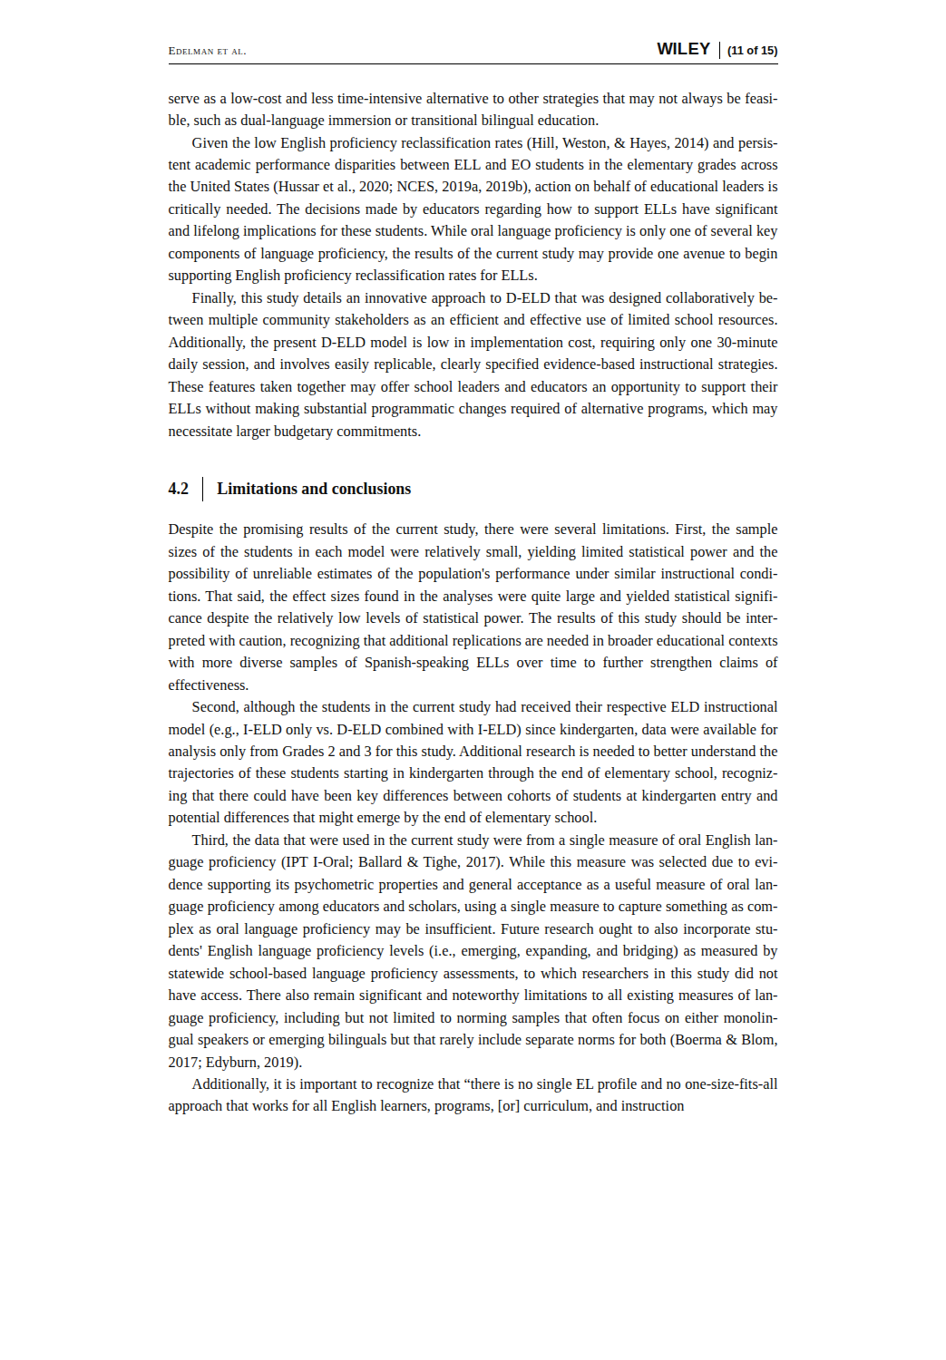Edelman et al. WILEY (11 of 15)
serve as a low-cost and less time-intensive alternative to other strategies that may not always be feasible, such as dual-language immersion or transitional bilingual education.
Given the low English proficiency reclassification rates (Hill, Weston, & Hayes, 2014) and persistent academic performance disparities between ELL and EO students in the elementary grades across the United States (Hussar et al., 2020; NCES, 2019a, 2019b), action on behalf of educational leaders is critically needed. The decisions made by educators regarding how to support ELLs have significant and lifelong implications for these students. While oral language proficiency is only one of several key components of language proficiency, the results of the current study may provide one avenue to begin supporting English proficiency reclassification rates for ELLs.
Finally, this study details an innovative approach to D-ELD that was designed collaboratively between multiple community stakeholders as an efficient and effective use of limited school resources. Additionally, the present D-ELD model is low in implementation cost, requiring only one 30-minute daily session, and involves easily replicable, clearly specified evidence-based instructional strategies. These features taken together may offer school leaders and educators an opportunity to support their ELLs without making substantial programmatic changes required of alternative programs, which may necessitate larger budgetary commitments.
4.2 Limitations and conclusions
Despite the promising results of the current study, there were several limitations. First, the sample sizes of the students in each model were relatively small, yielding limited statistical power and the possibility of unreliable estimates of the population's performance under similar instructional conditions. That said, the effect sizes found in the analyses were quite large and yielded statistical significance despite the relatively low levels of statistical power. The results of this study should be interpreted with caution, recognizing that additional replications are needed in broader educational contexts with more diverse samples of Spanish-speaking ELLs over time to further strengthen claims of effectiveness.
Second, although the students in the current study had received their respective ELD instructional model (e.g., I-ELD only vs. D-ELD combined with I-ELD) since kindergarten, data were available for analysis only from Grades 2 and 3 for this study. Additional research is needed to better understand the trajectories of these students starting in kindergarten through the end of elementary school, recognizing that there could have been key differences between cohorts of students at kindergarten entry and potential differences that might emerge by the end of elementary school.
Third, the data that were used in the current study were from a single measure of oral English language proficiency (IPT I-Oral; Ballard & Tighe, 2017). While this measure was selected due to evidence supporting its psychometric properties and general acceptance as a useful measure of oral language proficiency among educators and scholars, using a single measure to capture something as complex as oral language proficiency may be insufficient. Future research ought to also incorporate students' English language proficiency levels (i.e., emerging, expanding, and bridging) as measured by statewide school-based language proficiency assessments, to which researchers in this study did not have access. There also remain significant and noteworthy limitations to all existing measures of language proficiency, including but not limited to norming samples that often focus on either monolingual speakers or emerging bilinguals but that rarely include separate norms for both (Boerma & Blom, 2017; Edyburn, 2019).
Additionally, it is important to recognize that “there is no single EL profile and no one-size-fits-all approach that works for all English learners, programs, [or] curriculum, and instruction